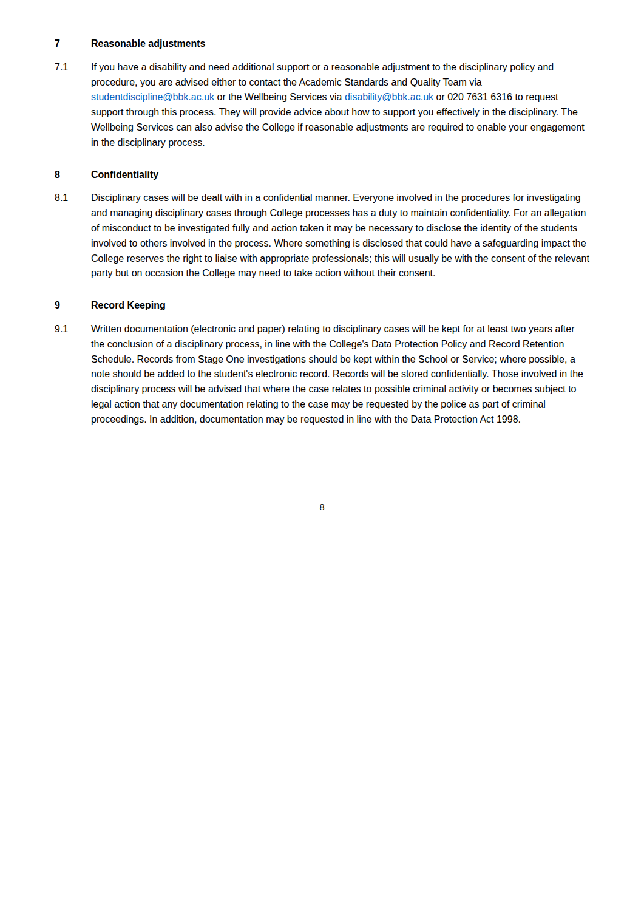7 Reasonable adjustments
7.1 If you have a disability and need additional support or a reasonable adjustment to the disciplinary policy and procedure, you are advised either to contact the Academic Standards and Quality Team via studentdiscipline@bbk.ac.uk or the Wellbeing Services via disability@bbk.ac.uk or 020 7631 6316 to request support through this process. They will provide advice about how to support you effectively in the disciplinary. The Wellbeing Services can also advise the College if reasonable adjustments are required to enable your engagement in the disciplinary process.
8 Confidentiality
8.1 Disciplinary cases will be dealt with in a confidential manner. Everyone involved in the procedures for investigating and managing disciplinary cases through College processes has a duty to maintain confidentiality. For an allegation of misconduct to be investigated fully and action taken it may be necessary to disclose the identity of the students involved to others involved in the process. Where something is disclosed that could have a safeguarding impact the College reserves the right to liaise with appropriate professionals; this will usually be with the consent of the relevant party but on occasion the College may need to take action without their consent.
9 Record Keeping
9.1 Written documentation (electronic and paper) relating to disciplinary cases will be kept for at least two years after the conclusion of a disciplinary process, in line with the College's Data Protection Policy and Record Retention Schedule. Records from Stage One investigations should be kept within the School or Service; where possible, a note should be added to the student's electronic record. Records will be stored confidentially. Those involved in the disciplinary process will be advised that where the case relates to possible criminal activity or becomes subject to legal action that any documentation relating to the case may be requested by the police as part of criminal proceedings. In addition, documentation may be requested in line with the Data Protection Act 1998.
8